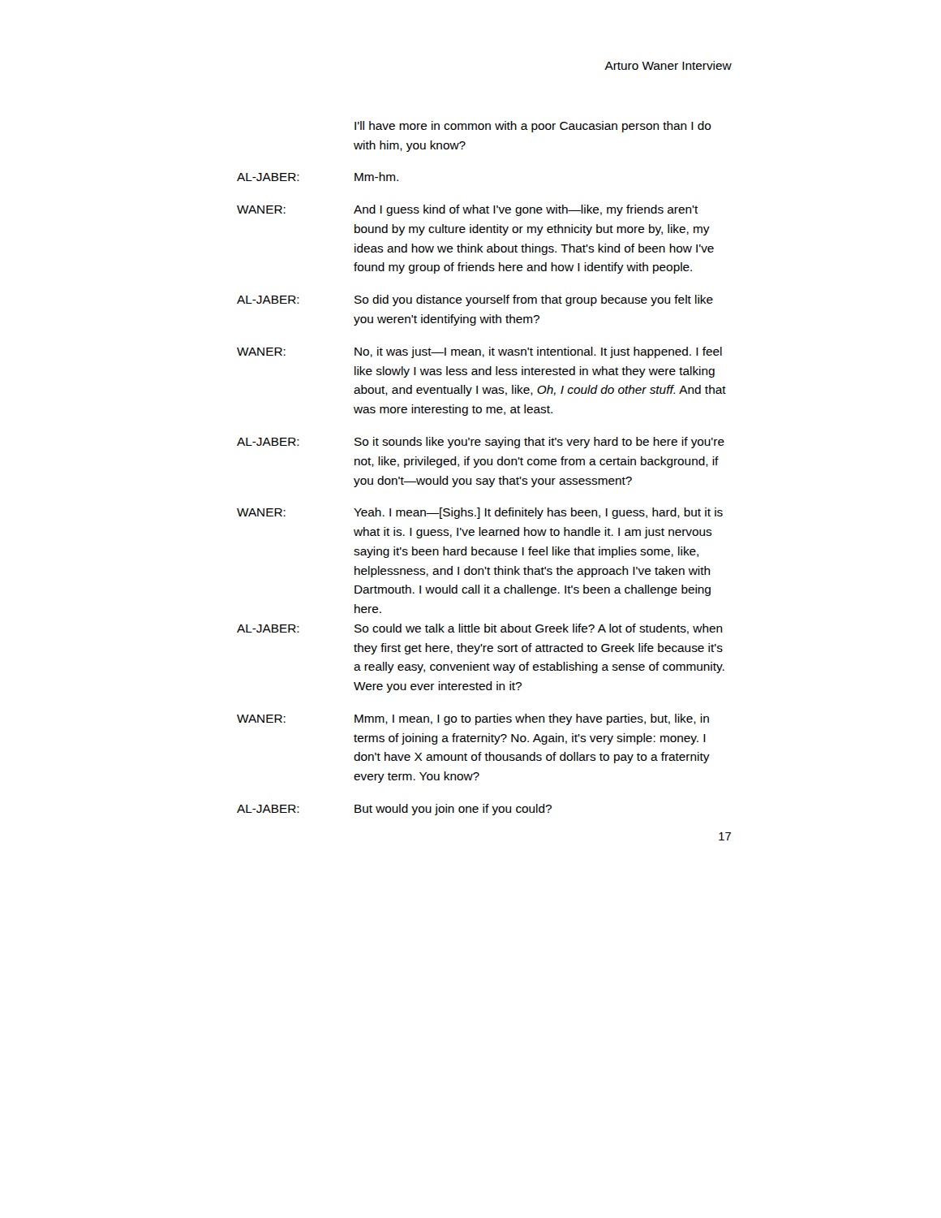Arturo Waner Interview
WANER:
I'll have more in common with a poor Caucasian person than I do with him, you know?
AL-JABER:
Mm-hm.
WANER:
And I guess kind of what I've gone with—like, my friends aren't bound by my culture identity or my ethnicity but more by, like, my ideas and how we think about things. That's kind of been how I've found my group of friends here and how I identify with people.
AL-JABER:
So did you distance yourself from that group because you felt like you weren't identifying with them?
WANER:
No, it was just—I mean, it wasn't intentional. It just happened. I feel like slowly I was less and less interested in what they were talking about, and eventually I was, like, Oh, I could do other stuff. And that was more interesting to me, at least.
AL-JABER:
So it sounds like you're saying that it's very hard to be here if you're not, like, privileged, if you don't come from a certain background, if you don't—would you say that's your assessment?
WANER:
Yeah. I mean—[Sighs.] It definitely has been, I guess, hard, but it is what it is. I guess, I've learned how to handle it. I am just nervous saying it's been hard because I feel like that implies some, like, helplessness, and I don't think that's the approach I've taken with Dartmouth. I would call it a challenge. It's been a challenge being here.
AL-JABER:
So could we talk a little bit about Greek life? A lot of students, when they first get here, they're sort of attracted to Greek life because it's a really easy, convenient way of establishing a sense of community. Were you ever interested in it?
WANER:
Mmm, I mean, I go to parties when they have parties, but, like, in terms of joining a fraternity? No. Again, it's very simple: money. I don't have X amount of thousands of dollars to pay to a fraternity every term. You know?
AL-JABER:
But would you join one if you could?
17